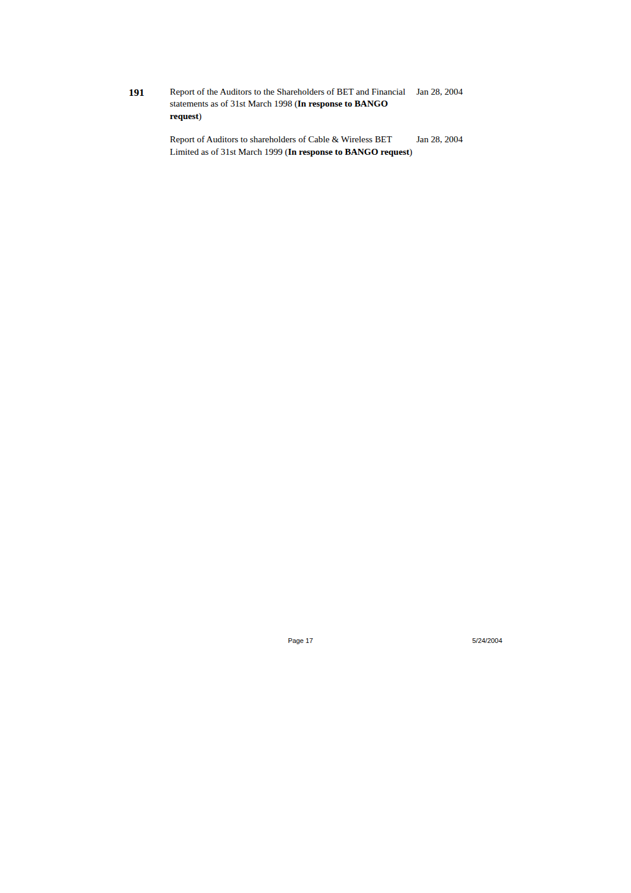| 191 | Report of the Auditors to the Shareholders of BET and Financial statements as of 31st March 1998 ( In response to BANGO request ) | Jan 28, 2004 |
| | Report of Auditors to shareholders of Cable & Wireless BET Limited as of 31st March 1999 ( In response to BANGO request ) | Jan 28, 2004 |
Page 17
5/24/2004